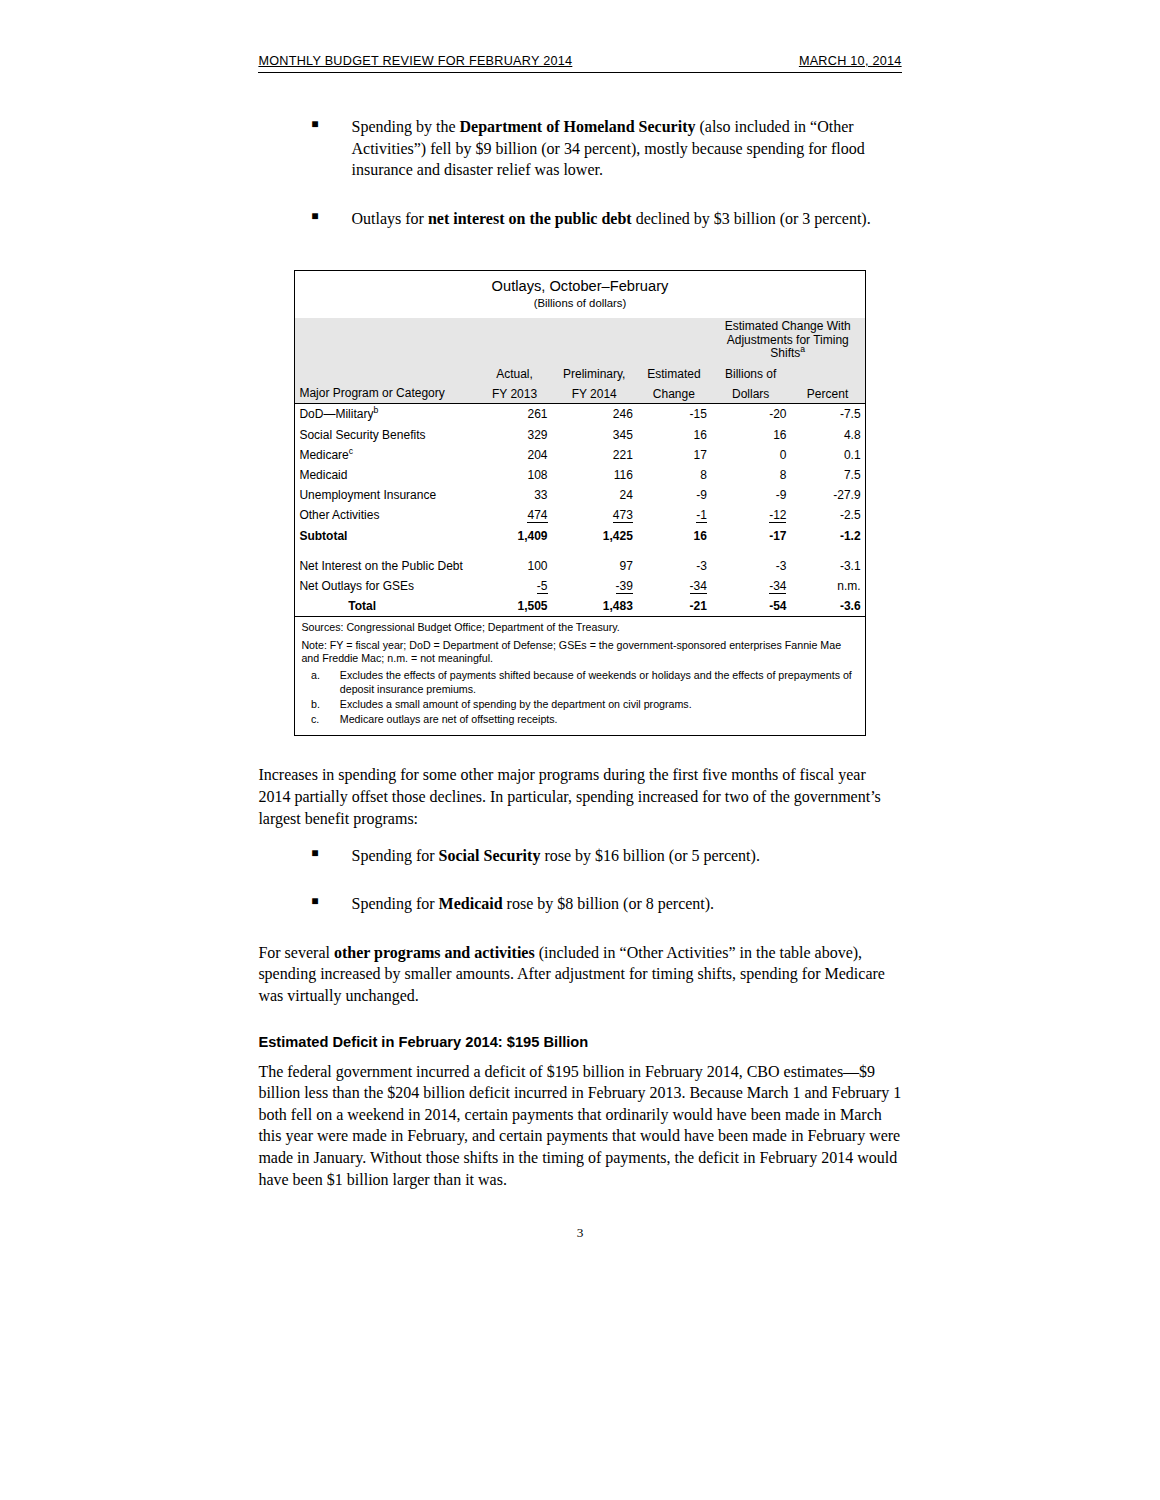MONTHLY BUDGET REVIEW FOR FEBRUARY 2014
MARCH 10, 2014
Spending by the Department of Homeland Security (also included in “Other Activities”) fell by $9 billion (or 34 percent), mostly because spending for flood insurance and disaster relief was lower.
Outlays for net interest on the public debt declined by $3 billion (or 3 percent).
Outlays, October–February
(Billions of dollars)
| | | | | Estimated Change With Adjustments for Timing Shifts a |
| | Actual, | Preliminary, | Estimated | Billions of | |
| Major Program or Category | FY 2013 | FY 2014 | Change | Dollars | Percent |
| DoD—Military b | 261 | 246 | -15 | -20 | -7.5 |
| Social Security Benefits | 329 | 345 | 16 | 16 | 4.8 |
| Medicare c | 204 | 221 | 17 | 0 | 0.1 |
| Medicaid | 108 | 116 | 8 | 8 | 7.5 |
| Unemployment Insurance | 33 | 24 | -9 | -9 | -27.9 |
| Other Activities | 474 | 473 | -1 | -12 | -2.5 |
| Subtotal | 1,409 | 1,425 | 16 | -17 | -1.2 |
| Net Interest on the Public Debt | 100 | 97 | -3 | -3 | -3.1 |
| Net Outlays for GSEs | -5 | -39 | -34 | -34 | n.m. |
| Total | 1,505 | 1,483 | -21 | -54 | -3.6 |
Sources: Congressional Budget Office; Department of the Treasury.
Note: FY = fiscal year; DoD = Department of Defense; GSEs = the government-sponsored enterprises Fannie Mae and Freddie Mac; n.m. = not meaningful.
a. Excludes the effects of payments shifted because of weekends or holidays and the effects of prepayments of deposit insurance premiums.
b. Excludes a small amount of spending by the department on civil programs.
c. Medicare outlays are net of offsetting receipts.
Increases in spending for some other major programs during the first five months of fiscal year 2014 partially offset those declines. In particular, spending increased for two of the government’s largest benefit programs:
Spending for Social Security rose by $16 billion (or 5 percent).
Spending for Medicaid rose by $8 billion (or 8 percent).
For several other programs and activities (included in “Other Activities” in the table above), spending increased by smaller amounts. After adjustment for timing shifts, spending for Medicare was virtually unchanged.
Estimated Deficit in February 2014: $195 Billion
The federal government incurred a deficit of $195 billion in February 2014, CBO estimates—$9 billion less than the $204 billion deficit incurred in February 2013. Because March 1 and February 1 both fell on a weekend in 2014, certain payments that ordinarily would have been made in March this year were made in February, and certain payments that would have been made in February were made in January. Without those shifts in the timing of payments, the deficit in February 2014 would have been $1 billion larger than it was.
3